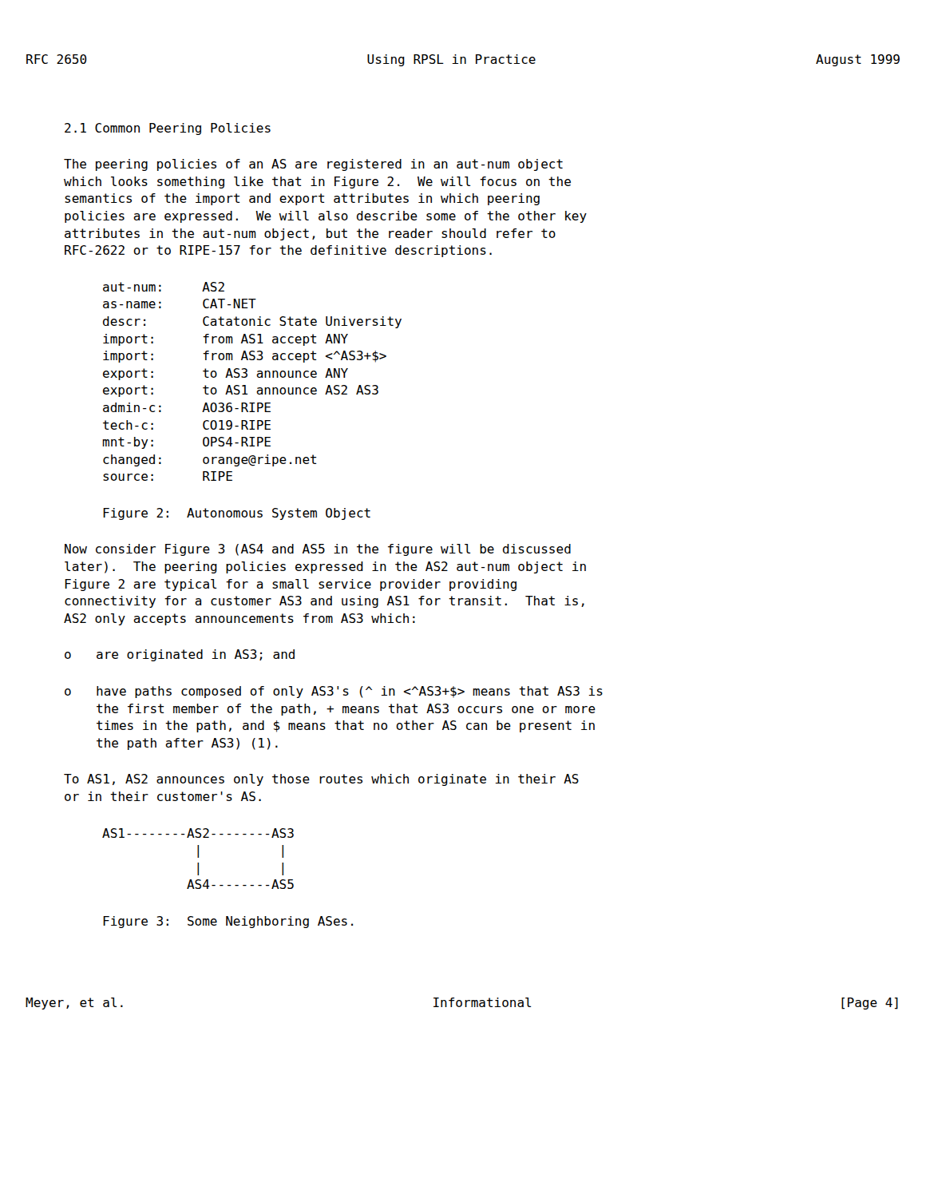RFC 2650 Using RPSL in Practice August 1999
2.1 Common Peering Policies
The peering policies of an AS are registered in an aut-num object
which looks something like that in Figure 2. We will focus on the
semantics of the import and export attributes in which peering
policies are expressed. We will also describe some of the other key
attributes in the aut-num object, but the reader should refer to
RFC-2622 or to RIPE-157 for the definitive descriptions.
aut-num:     AS2
as-name:     CAT-NET
descr:       Catatonic State University
import:      from AS1 accept ANY
import:      from AS3 accept <^AS3+$>
export:      to AS3 announce ANY
export:      to AS1 announce AS2 AS3
admin-c:     AO36-RIPE
tech-c:      CO19-RIPE
mnt-by:      OPS4-RIPE
changed:     orange@ripe.net
source:      RIPE
Figure 2: Autonomous System Object
Now consider Figure 3 (AS4 and AS5 in the figure will be discussed
later). The peering policies expressed in the AS2 aut-num object in
Figure 2 are typical for a small service provider providing
connectivity for a customer AS3 and using AS1 for transit. That is,
AS2 only accepts announcements from AS3 which:
are originated in AS3; and
have paths composed of only AS3's (^ in <^AS3+$> means that AS3 is
the first member of the path, + means that AS3 occurs one or more
times in the path, and $ means that no other AS can be present in
the path after AS3) (1).
To AS1, AS2 announces only those routes which originate in their AS
or in their customer's AS.
AS1--------AS2--------AS3
            |          |
            |          |
           AS4--------AS5
Figure 3: Some Neighboring ASes.
Meyer, et al. Informational [Page 4]